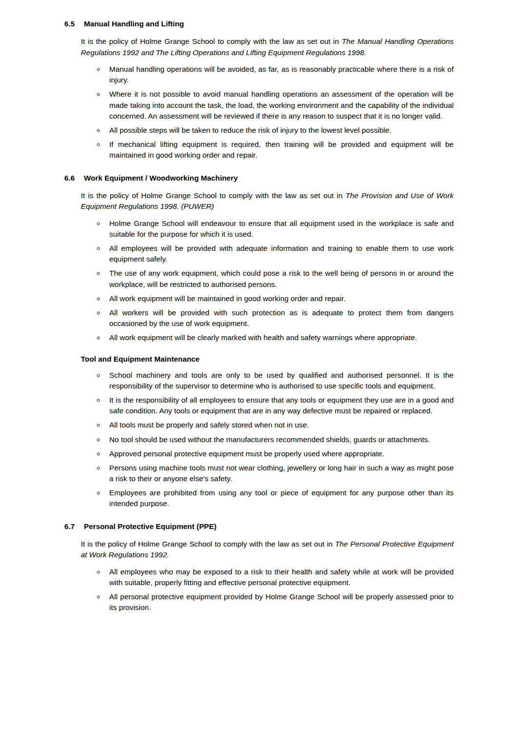6.5 Manual Handling and Lifting
It is the policy of Holme Grange School to comply with the law as set out in The Manual Handling Operations Regulations 1992 and The Lifting Operations and Lifting Equipment Regulations 1998.
Manual handling operations will be avoided, as far, as is reasonably practicable where there is a risk of injury.
Where it is not possible to avoid manual handling operations an assessment of the operation will be made taking into account the task, the load, the working environment and the capability of the individual concerned. An assessment will be reviewed if there is any reason to suspect that it is no longer valid.
All possible steps will be taken to reduce the risk of injury to the lowest level possible.
If mechanical lifting equipment is required, then training will be provided and equipment will be maintained in good working order and repair.
6.6 Work Equipment / Woodworking Machinery
It is the policy of Holme Grange School to comply with the law as set out in The Provision and Use of Work Equipment Regulations 1998. (PUWER)
Holme Grange School will endeavour to ensure that all equipment used in the workplace is safe and suitable for the purpose for which it is used.
All employees will be provided with adequate information and training to enable them to use work equipment safely.
The use of any work equipment, which could pose a risk to the well being of persons in or around the workplace, will be restricted to authorised persons.
All work equipment will be maintained in good working order and repair.
All workers will be provided with such protection as is adequate to protect them from dangers occasioned by the use of work equipment.
All work equipment will be clearly marked with health and safety warnings where appropriate.
Tool and Equipment Maintenance
School machinery and tools are only to be used by qualified and authorised personnel. It is the responsibility of the supervisor to determine who is authorised to use specific tools and equipment.
It is the responsibility of all employees to ensure that any tools or equipment they use are in a good and safe condition. Any tools or equipment that are in any way defective must be repaired or replaced.
All tools must be properly and safely stored when not in use.
No tool should be used without the manufacturers recommended shields, guards or attachments.
Approved personal protective equipment must be properly used where appropriate.
Persons using machine tools must not wear clothing, jewellery or long hair in such a way as might pose a risk to their or anyone else's safety.
Employees are prohibited from using any tool or piece of equipment for any purpose other than its intended purpose.
6.7 Personal Protective Equipment (PPE)
It is the policy of Holme Grange School to comply with the law as set out in The Personal Protective Equipment at Work Regulations 1992.
All employees who may be exposed to a risk to their health and safety while at work will be provided with suitable, properly fitting and effective personal protective equipment.
All personal protective equipment provided by Holme Grange School will be properly assessed prior to its provision.